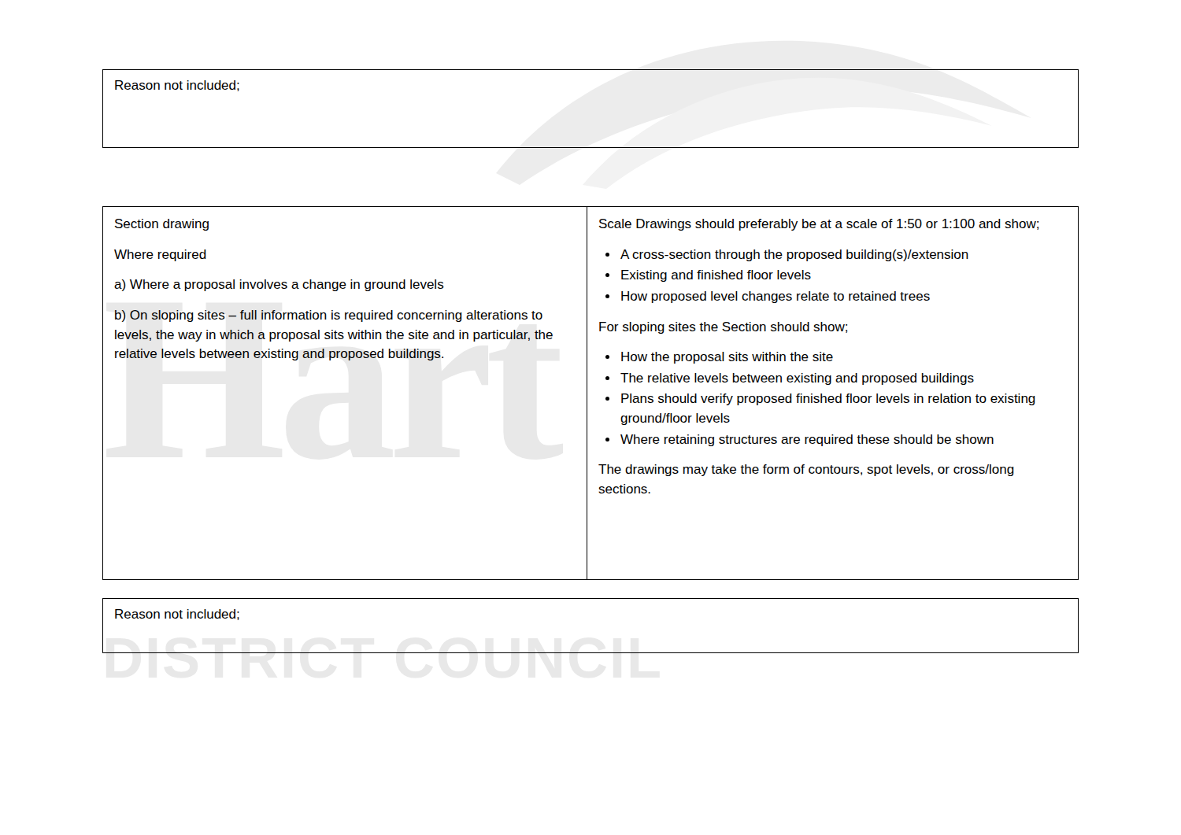Hart
DISTRICT COUNCIL
Reason not included;
Section drawing
Where required
a) Where a proposal involves a change in ground levels
b) On sloping sites – full information is required concerning alterations to levels, the way in which a proposal sits within the site and in particular, the relative levels between existing and proposed buildings.
Scale Drawings should preferably be at a scale of 1:50 or 1:100 and show;
A cross-section through the proposed building(s)/extension
Existing and finished floor levels
How proposed level changes relate to retained trees
For sloping sites the Section should show;
How the proposal sits within the site
The relative levels between existing and proposed buildings
Plans should verify proposed finished floor levels in relation to existing ground/floor levels
Where retaining structures are required these should be shown
The drawings may take the form of contours, spot levels, or cross/long sections.
Reason not included;